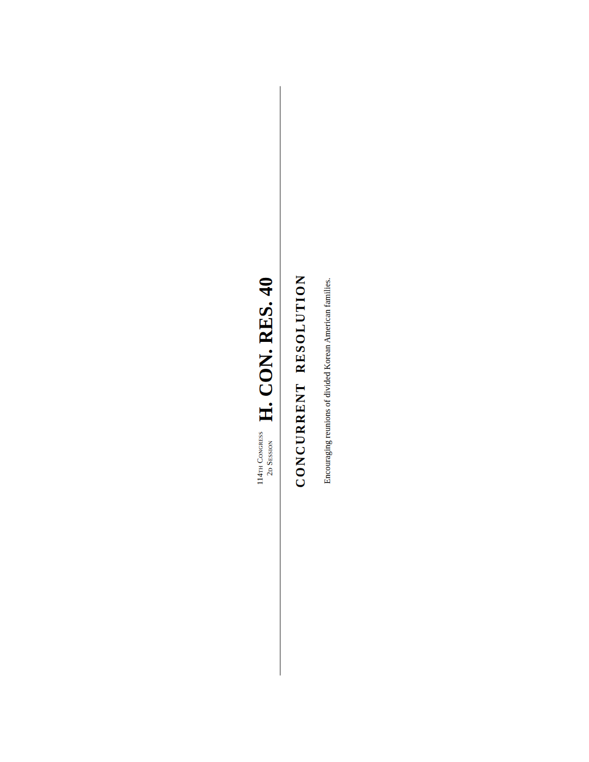114th Congress
2d Session
H. CON. RES. 40
CONCURRENT RESOLUTION
Encouraging reunions of divided Korean American families.